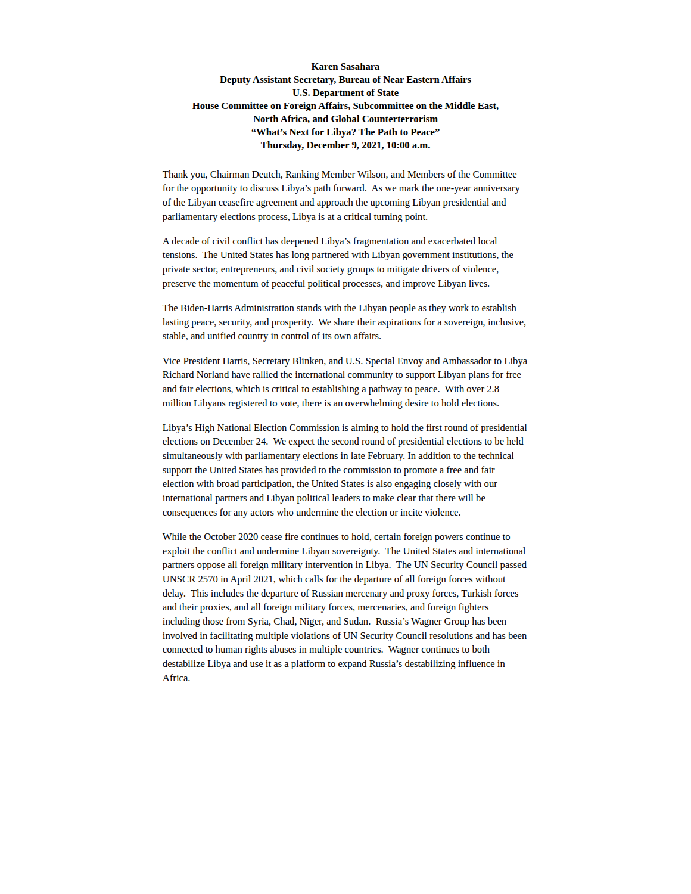Karen Sasahara
Deputy Assistant Secretary, Bureau of Near Eastern Affairs
U.S. Department of State
House Committee on Foreign Affairs, Subcommittee on the Middle East,
North Africa, and Global Counterterrorism
“What’s Next for Libya? The Path to Peace”
Thursday, December 9, 2021, 10:00 a.m.
Thank you, Chairman Deutch, Ranking Member Wilson, and Members of the Committee for the opportunity to discuss Libya’s path forward. As we mark the one-year anniversary of the Libyan ceasefire agreement and approach the upcoming Libyan presidential and parliamentary elections process, Libya is at a critical turning point.
A decade of civil conflict has deepened Libya’s fragmentation and exacerbated local tensions. The United States has long partnered with Libyan government institutions, the private sector, entrepreneurs, and civil society groups to mitigate drivers of violence, preserve the momentum of peaceful political processes, and improve Libyan lives.
The Biden-Harris Administration stands with the Libyan people as they work to establish lasting peace, security, and prosperity. We share their aspirations for a sovereign, inclusive, stable, and unified country in control of its own affairs.
Vice President Harris, Secretary Blinken, and U.S. Special Envoy and Ambassador to Libya Richard Norland have rallied the international community to support Libyan plans for free and fair elections, which is critical to establishing a pathway to peace. With over 2.8 million Libyans registered to vote, there is an overwhelming desire to hold elections.
Libya’s High National Election Commission is aiming to hold the first round of presidential elections on December 24. We expect the second round of presidential elections to be held simultaneously with parliamentary elections in late February. In addition to the technical support the United States has provided to the commission to promote a free and fair election with broad participation, the United States is also engaging closely with our international partners and Libyan political leaders to make clear that there will be consequences for any actors who undermine the election or incite violence.
While the October 2020 cease fire continues to hold, certain foreign powers continue to exploit the conflict and undermine Libyan sovereignty. The United States and international partners oppose all foreign military intervention in Libya. The UN Security Council passed UNSCR 2570 in April 2021, which calls for the departure of all foreign forces without delay. This includes the departure of Russian mercenary and proxy forces, Turkish forces and their proxies, and all foreign military forces, mercenaries, and foreign fighters including those from Syria, Chad, Niger, and Sudan. Russia’s Wagner Group has been involved in facilitating multiple violations of UN Security Council resolutions and has been connected to human rights abuses in multiple countries. Wagner continues to both destabilize Libya and use it as a platform to expand Russia’s destabilizing influence in Africa.